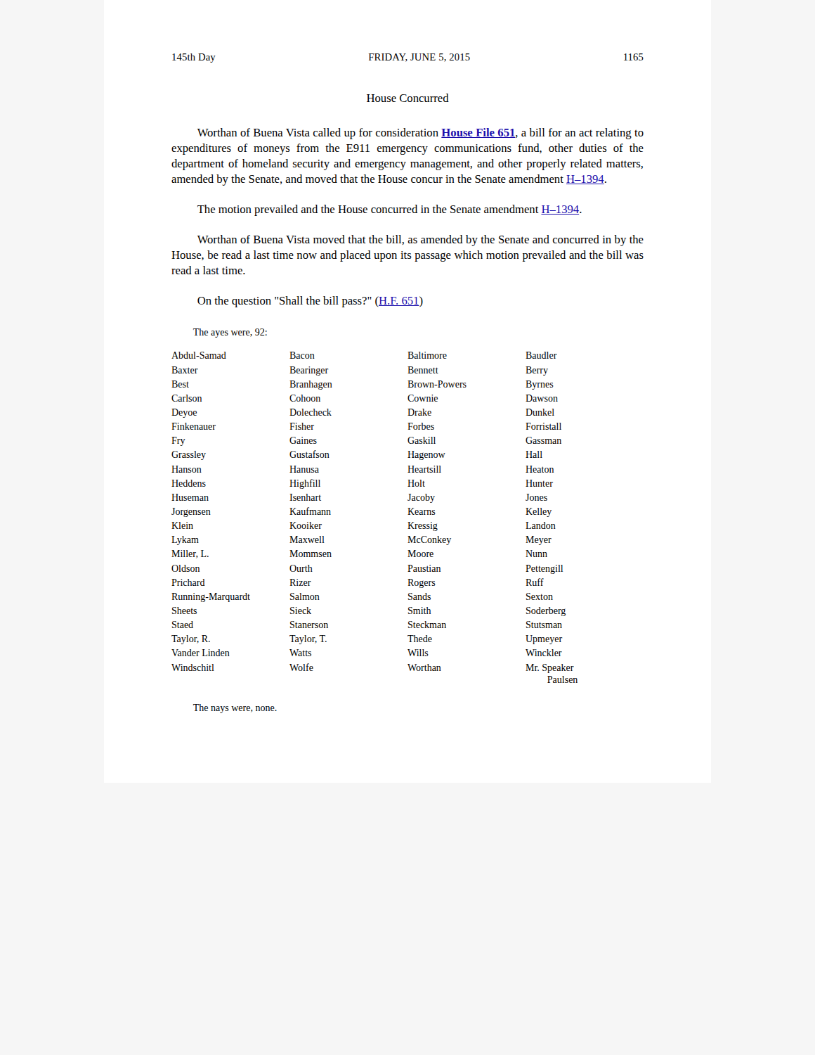145th Day FRIDAY, JUNE 5, 2015 1165
House Concurred
Worthan of Buena Vista called up for consideration House File 651, a bill for an act relating to expenditures of moneys from the E911 emergency communications fund, other duties of the department of homeland security and emergency management, and other properly related matters, amended by the Senate, and moved that the House concur in the Senate amendment H–1394.
The motion prevailed and the House concurred in the Senate amendment H–1394.
Worthan of Buena Vista moved that the bill, as amended by the Senate and concurred in by the House, be read a last time now and placed upon its passage which motion prevailed and the bill was read a last time.
On the question "Shall the bill pass?" (H.F. 651)
The ayes were, 92:
| Abdul-Samad | Bacon | Baltimore | Baudler |
| Baxter | Bearinger | Bennett | Berry |
| Best | Branhagen | Brown-Powers | Byrnes |
| Carlson | Cohoon | Cownie | Dawson |
| Deyoe | Dolecheck | Drake | Dunkel |
| Finkenauer | Fisher | Forbes | Forristall |
| Fry | Gaines | Gaskill | Gassman |
| Grassley | Gustafson | Hagenow | Hall |
| Hanson | Hanusa | Heartsill | Heaton |
| Heddens | Highfill | Holt | Hunter |
| Huseman | Isenhart | Jacoby | Jones |
| Jorgensen | Kaufmann | Kearns | Kelley |
| Klein | Kooiker | Kressig | Landon |
| Lykam | Maxwell | McConkey | Meyer |
| Miller, L. | Mommsen | Moore | Nunn |
| Oldson | Ourth | Paustian | Pettengill |
| Prichard | Rizer | Rogers | Ruff |
| Running-Marquardt | Salmon | Sands | Sexton |
| Sheets | Sieck | Smith | Soderberg |
| Staed | Stanerson | Steckman | Stutsman |
| Taylor, R. | Taylor, T. | Thede | Upmeyer |
| Vander Linden | Watts | Wills | Winckler |
| Windschitl | Wolfe | Worthan | Mr. Speaker Paulsen |
The nays were, none.